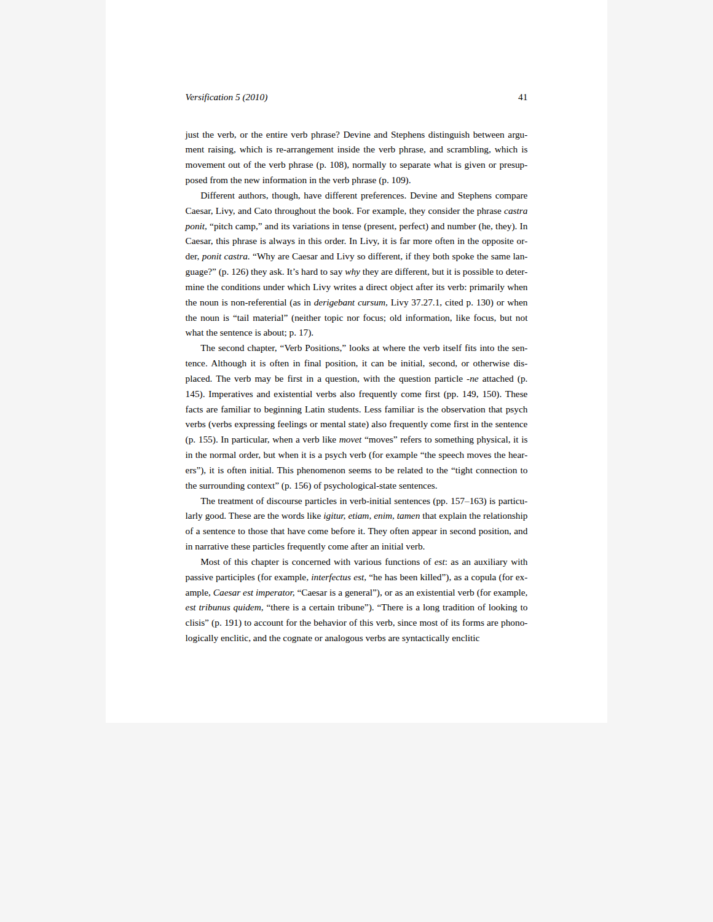Versification 5 (2010) 41
just the verb, or the entire verb phrase? Devine and Stephens distinguish between argument raising, which is re-arrangement inside the verb phrase, and scrambling, which is movement out of the verb phrase (p. 108), normally to separate what is given or presupposed from the new information in the verb phrase (p. 109).
Different authors, though, have different preferences. Devine and Stephens compare Caesar, Livy, and Cato throughout the book. For example, they consider the phrase castra ponit, “pitch camp,” and its variations in tense (present, perfect) and number (he, they). In Caesar, this phrase is always in this order. In Livy, it is far more often in the opposite order, ponit castra. “Why are Caesar and Livy so different, if they both spoke the same language?” (p. 126) they ask. It’s hard to say why they are different, but it is possible to determine the conditions under which Livy writes a direct object after its verb: primarily when the noun is non-referential (as in derigebant cursum, Livy 37.27.1, cited p. 130) or when the noun is “tail material” (neither topic nor focus; old information, like focus, but not what the sentence is about; p. 17).
The second chapter, “Verb Positions,” looks at where the verb itself fits into the sentence. Although it is often in final position, it can be initial, second, or otherwise displaced. The verb may be first in a question, with the question particle -ne attached (p. 145). Imperatives and existential verbs also frequently come first (pp. 149, 150). These facts are familiar to beginning Latin students. Less familiar is the observation that psych verbs (verbs expressing feelings or mental state) also frequently come first in the sentence (p. 155). In particular, when a verb like movet “moves” refers to something physical, it is in the normal order, but when it is a psych verb (for example “the speech moves the hearers”), it is often initial. This phenomenon seems to be related to the “tight connection to the surrounding context” (p. 156) of psychological-state sentences.
The treatment of discourse particles in verb-initial sentences (pp. 157–163) is particularly good. These are the words like igitur, etiam, enim, tamen that explain the relationship of a sentence to those that have come before it. They often appear in second position, and in narrative these particles frequently come after an initial verb.
Most of this chapter is concerned with various functions of est: as an auxiliary with passive participles (for example, interfectus est, “he has been killed”), as a copula (for example, Caesar est imperator, “Caesar is a general”), or as an existential verb (for example, est tribunus quidem, “there is a certain tribune”). “There is a long tradition of looking to clisis” (p. 191) to account for the behavior of this verb, since most of its forms are phonologically enclitic, and the cognate or analogous verbs are syntactically enclitic